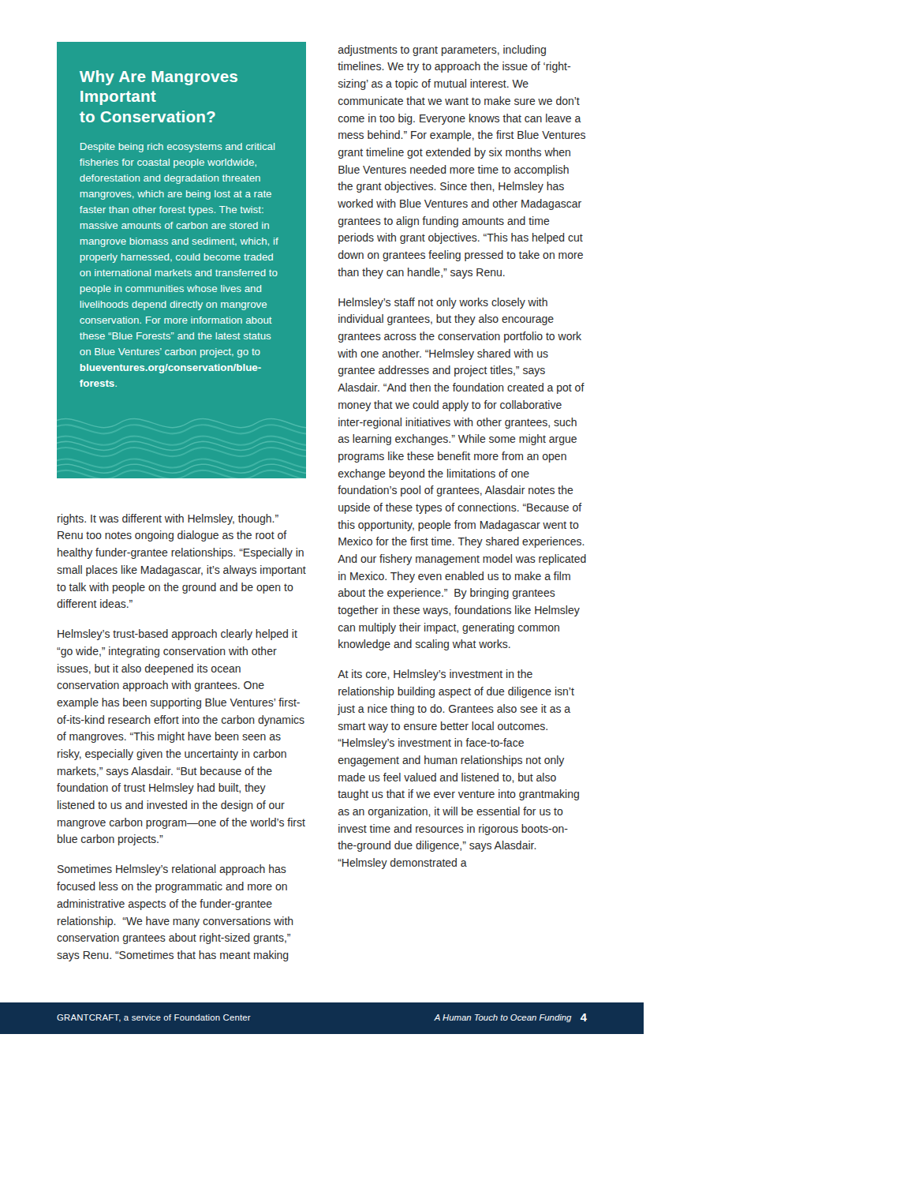Why Are Mangroves Important
to Conservation?
Despite being rich ecosystems and critical fisheries for coastal people worldwide, deforestation and degradation threaten mangroves, which are being lost at a rate faster than other forest types. The twist: massive amounts of carbon are stored in mangrove biomass and sediment, which, if properly harnessed, could become traded on international markets and transferred to people in communities whose lives and livelihoods depend directly on mangrove conservation. For more information about these “Blue Forests” and the latest status on Blue Ventures’ carbon project, go to blueventures.org/conservation/blue-forests.
rights. It was different with Helmsley, though.” Renu too notes ongoing dialogue as the root of healthy funder-grantee relationships. “Especially in small places like Madagascar, it’s always important to talk with people on the ground and be open to different ideas.”
Helmsley’s trust-based approach clearly helped it “go wide,” integrating conservation with other issues, but it also deepened its ocean conservation approach with grantees. One example has been supporting Blue Ventures’ first-of-its-kind research effort into the carbon dynamics of mangroves. “This might have been seen as risky, especially given the uncertainty in carbon markets,” says Alasdair. “But because of the foundation of trust Helmsley had built, they listened to us and invested in the design of our mangrove carbon program—one of the world’s first blue carbon projects.”
Sometimes Helmsley’s relational approach has focused less on the programmatic and more on administrative aspects of the funder-grantee relationship. “We have many conversations with conservation grantees about right-sized grants,” says Renu. “Sometimes that has meant making
adjustments to grant parameters, including timelines. We try to approach the issue of ‘right-sizing’ as a topic of mutual interest. We communicate that we want to make sure we don’t come in too big. Everyone knows that can leave a mess behind.” For example, the first Blue Ventures grant timeline got extended by six months when Blue Ventures needed more time to accomplish the grant objectives. Since then, Helmsley has worked with Blue Ventures and other Madagascar grantees to align funding amounts and time periods with grant objectives. “This has helped cut down on grantees feeling pressed to take on more than they can handle,” says Renu.
Helmsley’s staff not only works closely with individual grantees, but they also encourage grantees across the conservation portfolio to work with one another. “Helmsley shared with us grantee addresses and project titles,” says Alasdair. “And then the foundation created a pot of money that we could apply to for collaborative inter-regional initiatives with other grantees, such as learning exchanges.” While some might argue programs like these benefit more from an open exchange beyond the limitations of one foundation’s pool of grantees, Alasdair notes the upside of these types of connections. “Because of this opportunity, people from Madagascar went to Mexico for the first time. They shared experiences. And our fishery management model was replicated in Mexico. They even enabled us to make a film about the experience.” By bringing grantees together in these ways, foundations like Helmsley can multiply their impact, generating common knowledge and scaling what works.
At its core, Helmsley’s investment in the relationship building aspect of due diligence isn’t just a nice thing to do. Grantees also see it as a smart way to ensure better local outcomes. “Helmsley’s investment in face-to-face engagement and human relationships not only made us feel valued and listened to, but also taught us that if we ever venture into grantmaking as an organization, it will be essential for us to invest time and resources in rigorous boots-on-the-ground due diligence,” says Alasdair. “Helmsley demonstrated a
GRANTCRAFT, a service of Foundation Center
A Human Touch to Ocean Funding 4